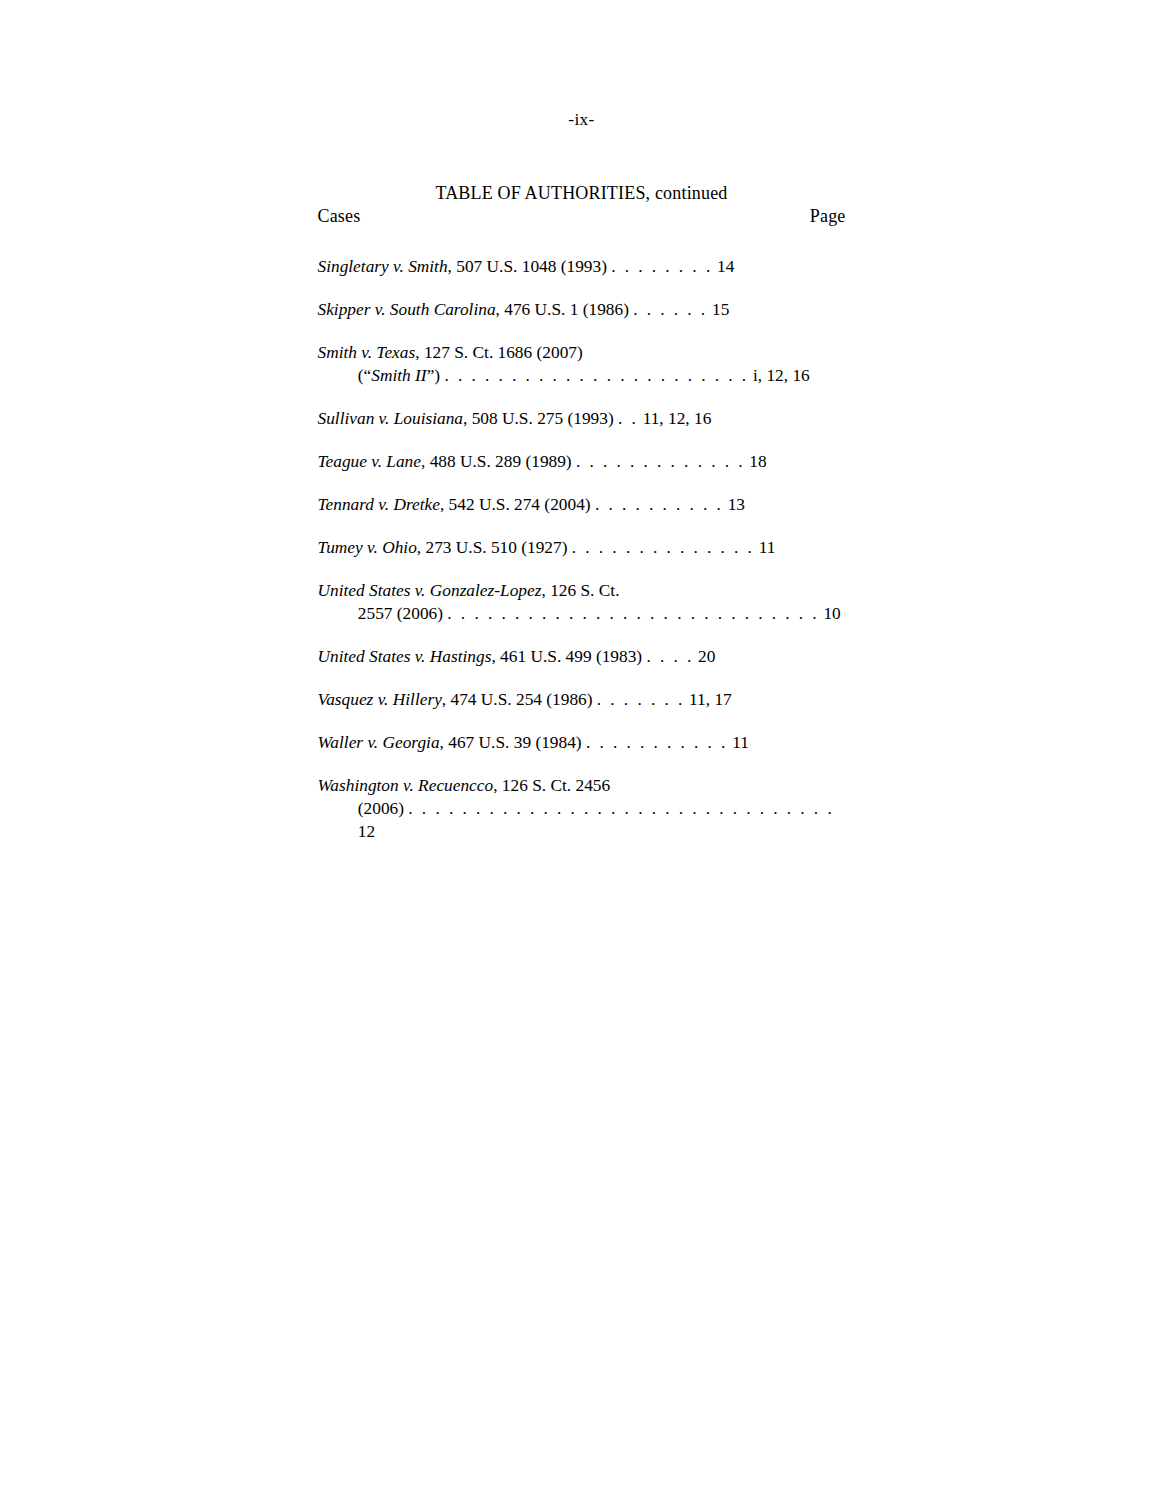-ix-
TABLE OF AUTHORITIES, continued
Cases Page
Singletary v. Smith, 507 U.S. 1048 (1993) . . . . . . . . 14
Skipper v. South Carolina, 476 U.S. 1 (1986) . . . . . . 15
Smith v. Texas, 127 S. Ct. 1686 (2007) (“Smith II”) . . . . . . . . . . . . . . . . . . . . . . . i, 12, 16
Sullivan v. Louisiana, 508 U.S. 275 (1993) . . 11, 12, 16
Teague v. Lane, 488 U.S. 289 (1989) . . . . . . . . . . . . . 18
Tennard v. Dretke, 542 U.S. 274 (2004) . . . . . . . . . . 13
Tumey v. Ohio, 273 U.S. 510 (1927) . . . . . . . . . . . . . . 11
United States v. Gonzalez-Lopez, 126 S. Ct. 2557 (2006) . . . . . . . . . . . . . . . . . . . . . . . . . . . . 10
United States v. Hastings, 461 U.S. 499 (1983) . . . . 20
Vasquez v. Hillery, 474 U.S. 254 (1986) . . . . . . . 11, 17
Waller v. Georgia, 467 U.S. 39 (1984) . . . . . . . . . . . 11
Washington v. Recuencco, 126 S. Ct. 2456 (2006) . . . . . . . . . . . . . . . . . . . . . . . . . . . . . . . . 12